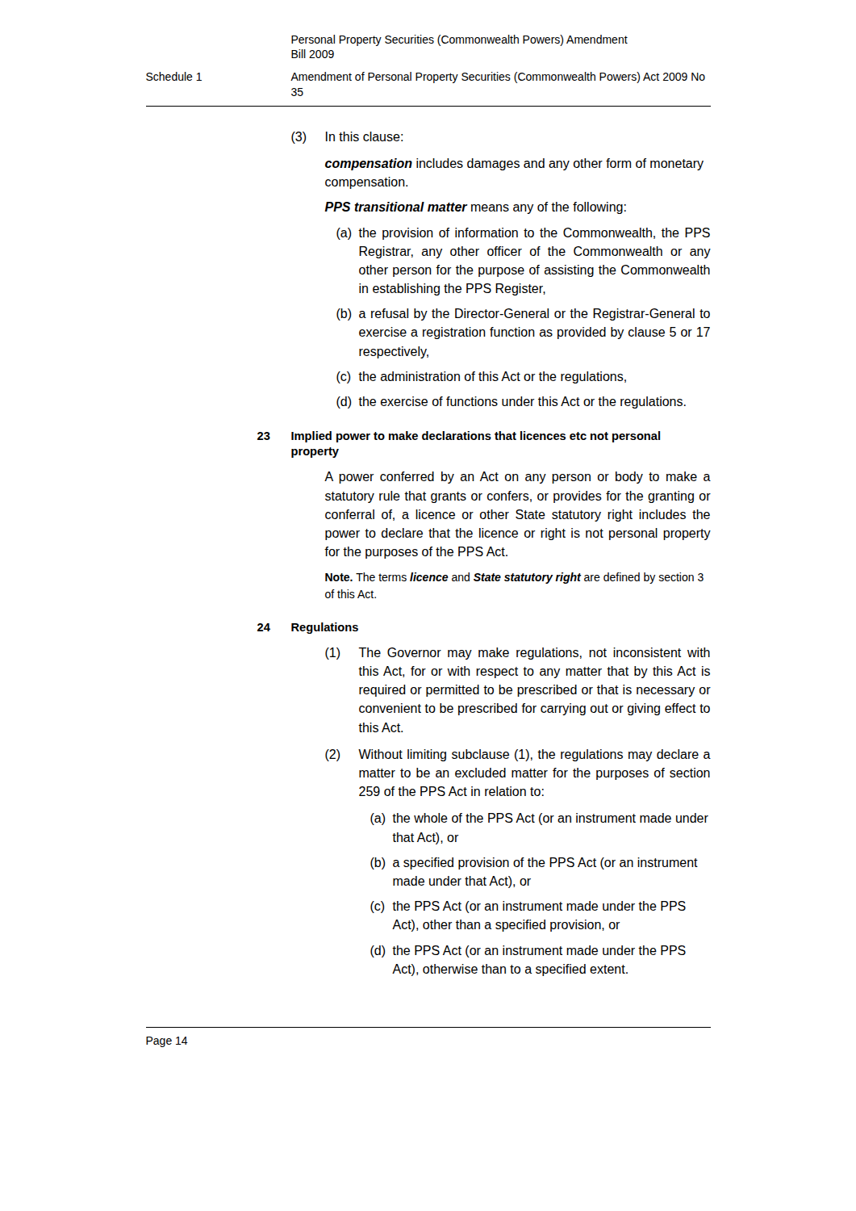Personal Property Securities (Commonwealth Powers) Amendment
Bill 2009
Schedule 1
Amendment of Personal Property Securities (Commonwealth Powers) Act 2009 No 35
(3)
In this clause:
compensation includes damages and any other form of monetary compensation.
PPS transitional matter means any of the following:
(a)
the provision of information to the Commonwealth, the PPS Registrar, any other officer of the Commonwealth or any other person for the purpose of assisting the Commonwealth in establishing the PPS Register,
(b)
a refusal by the Director-General or the Registrar-General to exercise a registration function as provided by clause 5 or 17 respectively,
(c)
the administration of this Act or the regulations,
(d)
the exercise of functions under this Act or the regulations.
23 Implied power to make declarations that licences etc not personal property
A power conferred by an Act on any person or body to make a statutory rule that grants or confers, or provides for the granting or conferral of, a licence or other State statutory right includes the power to declare that the licence or right is not personal property for the purposes of the PPS Act.
Note. The terms licence and State statutory right are defined by section 3 of this Act.
24 Regulations
(1)
The Governor may make regulations, not inconsistent with this Act, for or with respect to any matter that by this Act is required or permitted to be prescribed or that is necessary or convenient to be prescribed for carrying out or giving effect to this Act.
(2)
Without limiting subclause (1), the regulations may declare a matter to be an excluded matter for the purposes of section 259 of the PPS Act in relation to:
(a)
the whole of the PPS Act (or an instrument made under that Act), or
(b)
a specified provision of the PPS Act (or an instrument made under that Act), or
(c)
the PPS Act (or an instrument made under the PPS Act), other than a specified provision, or
(d)
the PPS Act (or an instrument made under the PPS Act), otherwise than to a specified extent.
Page 14